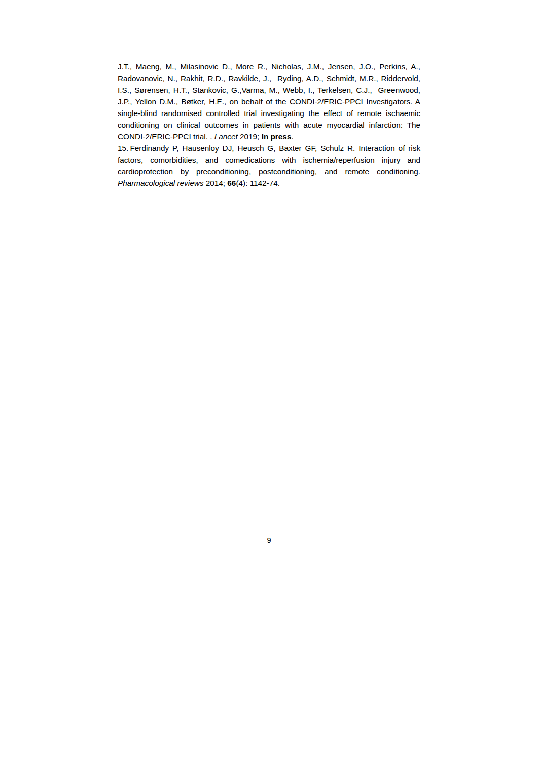J.T., Maeng, M., Milasinovic D., More R., Nicholas, J.M., Jensen, J.O., Perkins, A., Radovanovic, N., Rakhit, R.D., Ravkilde, J., Ryding, A.D., Schmidt, M.R., Riddervold, I.S., Sørensen, H.T., Stankovic, G.,Varma, M., Webb, I., Terkelsen, C.J., Greenwood, J.P., Yellon D.M., Bøtker, H.E., on behalf of the CONDI-2/ERIC-PPCI Investigators. A single-blind randomised controlled trial investigating the effect of remote ischaemic conditioning on clinical outcomes in patients with acute myocardial infarction: The CONDI-2/ERIC-PPCI trial. . Lancet 2019; In press.
15. Ferdinandy P, Hausenloy DJ, Heusch G, Baxter GF, Schulz R. Interaction of risk factors, comorbidities, and comedications with ischemia/reperfusion injury and cardioprotection by preconditioning, postconditioning, and remote conditioning. Pharmacological reviews 2014; 66(4): 1142-74.
9